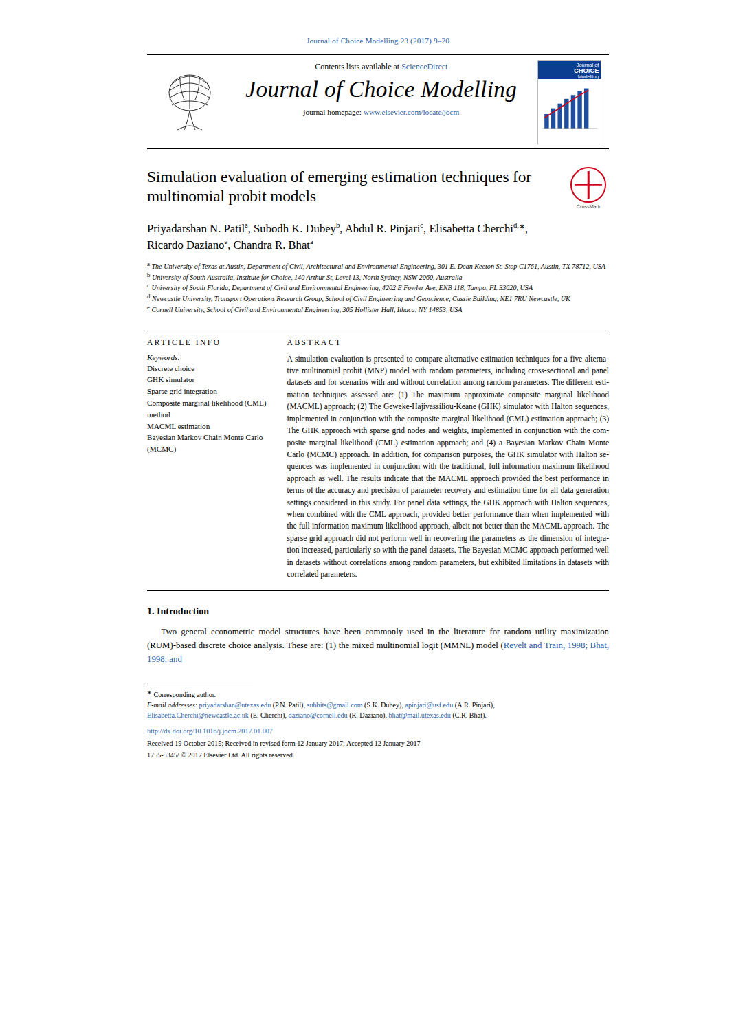Journal of Choice Modelling 23 (2017) 9–20
Contents lists available at ScienceDirect
Journal of Choice Modelling
journal homepage: www.elsevier.com/locate/jocm
Journal of
CHOICE Modelling
Simulation evaluation of emerging estimation techniques for multinomial probit models
CrossMark
Priyadarshan N. Patila, Subodh K. Dubeyb, Abdul R. Pinjaric, Elisabetta Cherchid,∗,
Ricardo Dazianoe, Chandra R. Bhata
a The University of Texas at Austin, Department of Civil, Architectural and Environmental Engineering, 301 E. Dean Keeton St. Stop C1761, Austin, TX 78712, USA
b University of South Australia, Institute for Choice, 140 Arthur St, Level 13, North Sydney, NSW 2060, Australia
c University of South Florida, Department of Civil and Environmental Engineering, 4202 E Fowler Ave, ENB 118, Tampa, FL 33620, USA
d Newcastle University, Transport Operations Research Group, School of Civil Engineering and Geoscience, Cassie Building, NE1 7RU Newcastle, UK
e Cornell University, School of Civil and Environmental Engineering, 305 Hollister Hall, Ithaca, NY 14853, USA
Article info
Keywords:
Discrete choice
GHK simulator
Sparse grid integration
Composite marginal likelihood (CML) method
MACML estimation
Bayesian Markov Chain Monte Carlo (MCMC)
Abstract
A simulation evaluation is presented to compare alternative estimation techniques for a five-alternative multinomial probit (MNP) model with random parameters, including cross-sectional and panel datasets and for scenarios with and without correlation among random parameters. The different estimation techniques assessed are: (1) The maximum approximate composite marginal likelihood (MACML) approach; (2) The Geweke-Hajivassiliou-Keane (GHK) simulator with Halton sequences, implemented in conjunction with the composite marginal likelihood (CML) estimation approach; (3) The GHK approach with sparse grid nodes and weights, implemented in conjunction with the composite marginal likelihood (CML) estimation approach; and (4) a Bayesian Markov Chain Monte Carlo (MCMC) approach. In addition, for comparison purposes, the GHK simulator with Halton sequences was implemented in conjunction with the traditional, full information maximum likelihood approach as well. The results indicate that the MACML approach provided the best performance in terms of the accuracy and precision of parameter recovery and estimation time for all data generation settings considered in this study. For panel data settings, the GHK approach with Halton sequences, when combined with the CML approach, provided better performance than when implemented with the full information maximum likelihood approach, albeit not better than the MACML approach. The sparse grid approach did not perform well in recovering the parameters as the dimension of integration increased, particularly so with the panel datasets. The Bayesian MCMC approach performed well in datasets without correlations among random parameters, but exhibited limitations in datasets with correlated parameters.
1. Introduction
Two general econometric model structures have been commonly used in the literature for random utility maximization (RUM)-based discrete choice analysis. These are: (1) the mixed multinomial logit (MMNL) model (Revelt and Train, 1998; Bhat, 1998; and
∗ Corresponding author.
E-mail addresses: priyadarshan@utexas.edu (P.N. Patil), subbits@gmail.com (S.K. Dubey), apinjari@usf.edu (A.R. Pinjari),
Elisabetta.Cherchi@newcastle.ac.uk (E. Cherchi), daziano@cornell.edu (R. Daziano), bhat@mail.utexas.edu (C.R. Bhat).
http://dx.doi.org/10.1016/j.jocm.2017.01.007
Received 19 October 2015; Received in revised form 12 January 2017; Accepted 12 January 2017
1755-5345/ © 2017 Elsevier Ltd. All rights reserved.